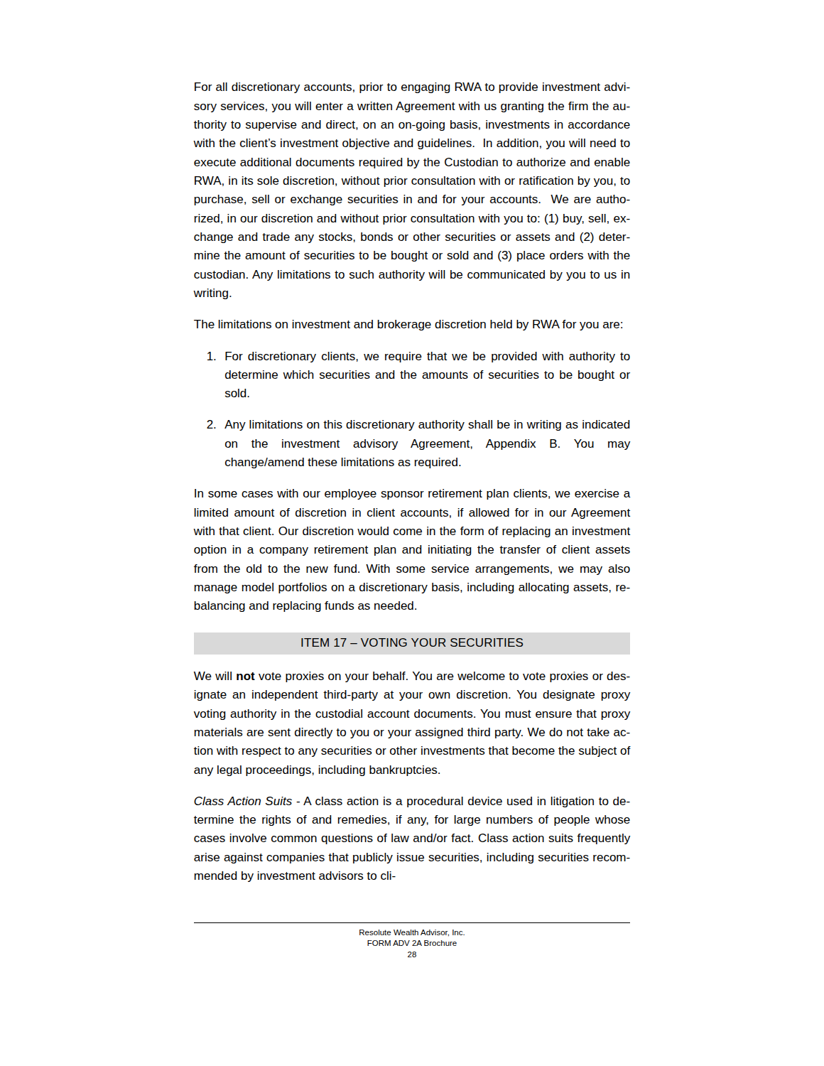For all discretionary accounts, prior to engaging RWA to provide investment advisory services, you will enter a written Agreement with us granting the firm the authority to supervise and direct, on an on-going basis, investments in accordance with the client’s investment objective and guidelines. In addition, you will need to execute additional documents required by the Custodian to authorize and enable RWA, in its sole discretion, without prior consultation with or ratification by you, to purchase, sell or exchange securities in and for your accounts. We are authorized, in our discretion and without prior consultation with you to: (1) buy, sell, exchange and trade any stocks, bonds or other securities or assets and (2) determine the amount of securities to be bought or sold and (3) place orders with the custodian. Any limitations to such authority will be communicated by you to us in writing.
The limitations on investment and brokerage discretion held by RWA for you are:
For discretionary clients, we require that we be provided with authority to determine which securities and the amounts of securities to be bought or sold.
Any limitations on this discretionary authority shall be in writing as indicated on the investment advisory Agreement, Appendix B. You may change/amend these limitations as required.
In some cases with our employee sponsor retirement plan clients, we exercise a limited amount of discretion in client accounts, if allowed for in our Agreement with that client. Our discretion would come in the form of replacing an investment option in a company retirement plan and initiating the transfer of client assets from the old to the new fund. With some service arrangements, we may also manage model portfolios on a discretionary basis, including allocating assets, rebalancing and replacing funds as needed.
ITEM 17 – VOTING YOUR SECURITIES
We will not vote proxies on your behalf. You are welcome to vote proxies or designate an independent third-party at your own discretion. You designate proxy voting authority in the custodial account documents. You must ensure that proxy materials are sent directly to you or your assigned third party. We do not take action with respect to any securities or other investments that become the subject of any legal proceedings, including bankruptcies.
Class Action Suits - A class action is a procedural device used in litigation to determine the rights of and remedies, if any, for large numbers of people whose cases involve common questions of law and/or fact. Class action suits frequently arise against companies that publicly issue securities, including securities recommended by investment advisors to cli-
Resolute Wealth Advisor, Inc.
FORM ADV 2A Brochure
28